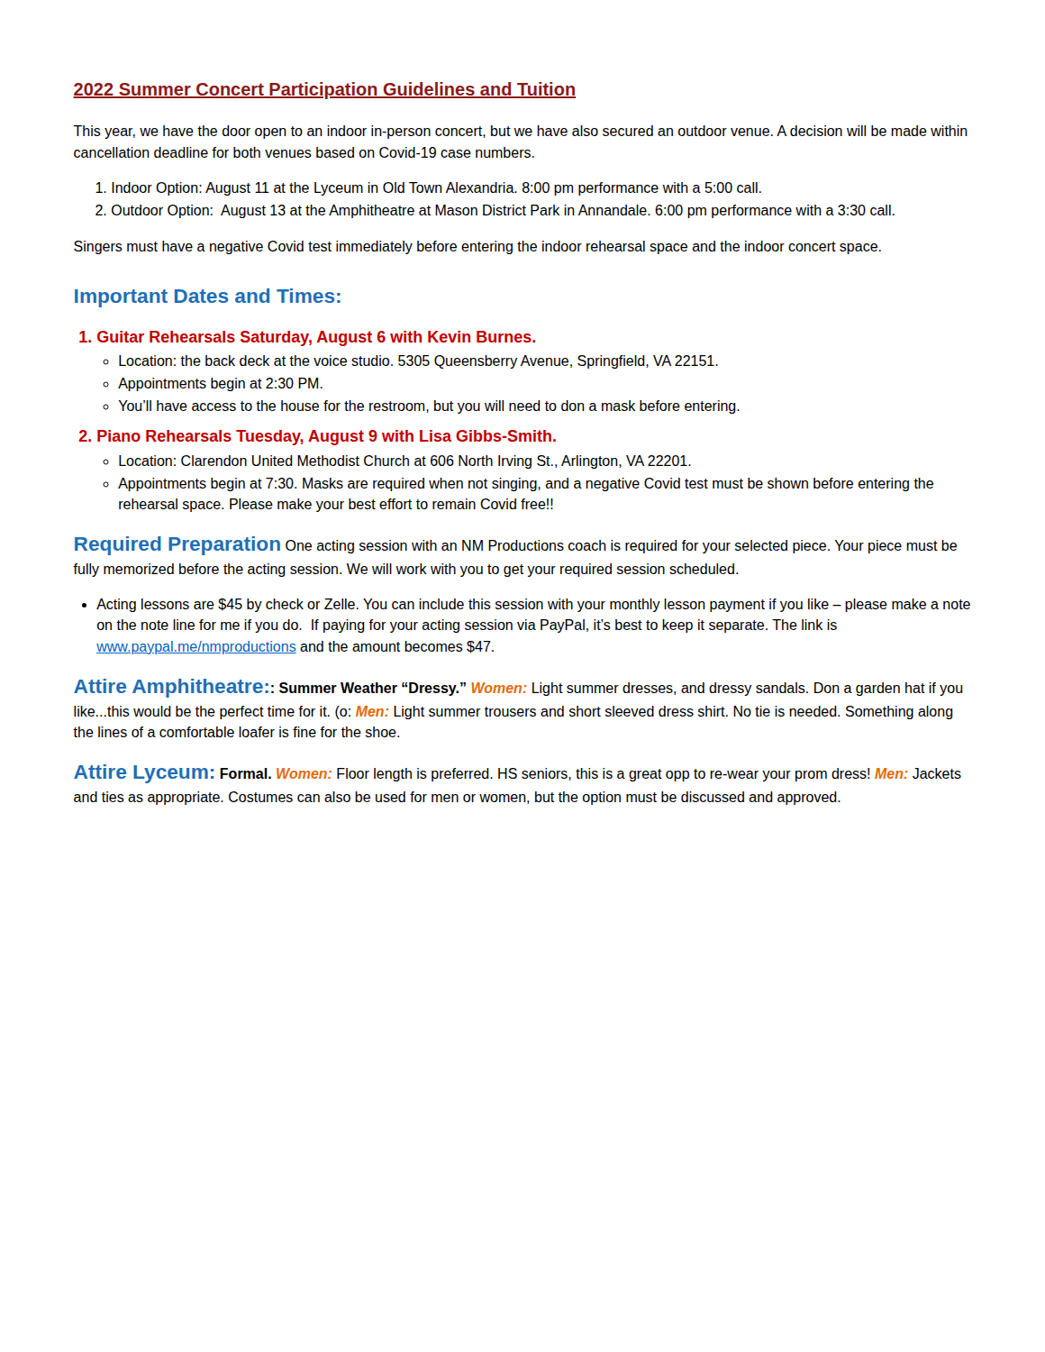2022 Summer Concert Participation Guidelines and Tuition
This year, we have the door open to an indoor in-person concert, but we have also secured an outdoor venue. A decision will be made within cancellation deadline for both venues based on Covid-19 case numbers.
Indoor Option: August 11 at the Lyceum in Old Town Alexandria. 8:00 pm performance with a 5:00 call.
Outdoor Option: August 13 at the Amphitheatre at Mason District Park in Annandale. 6:00 pm performance with a 3:30 call.
Singers must have a negative Covid test immediately before entering the indoor rehearsal space and the indoor concert space.
Important Dates and Times:
Guitar Rehearsals Saturday, August 6 with Kevin Burnes.
Location: the back deck at the voice studio. 5305 Queensberry Avenue, Springfield, VA 22151.
Appointments begin at 2:30 PM.
You’ll have access to the house for the restroom, but you will need to don a mask before entering.
Piano Rehearsals Tuesday, August 9 with Lisa Gibbs-Smith.
Location: Clarendon United Methodist Church at 606 North Irving St., Arlington, VA 22201.
Appointments begin at 7:30. Masks are required when not singing, and a negative Covid test must be shown before entering the rehearsal space. Please make your best effort to remain Covid free!!
Required Preparation
One acting session with an NM Productions coach is required for your selected piece. Your piece must be fully memorized before the acting session. We will work with you to get your required session scheduled.
Acting lessons are $45 by check or Zelle. You can include this session with your monthly lesson payment if you like – please make a note on the note line for me if you do. If paying for your acting session via PayPal, it’s best to keep it separate. The link is www.paypal.me/nmproductions and the amount becomes $47.
Attire Amphitheatre:
: Summer Weather “Dressy.” Women: Light summer dresses, and dressy sandals. Don a garden hat if you like...this would be the perfect time for it. (o: Men: Light summer trousers and short sleeved dress shirt. No tie is needed. Something along the lines of a comfortable loafer is fine for the shoe.
Attire Lyceum:
Formal. Women: Floor length is preferred. HS seniors, this is a great opp to re-wear your prom dress! Men: Jackets and ties as appropriate. Costumes can also be used for men or women, but the option must be discussed and approved.